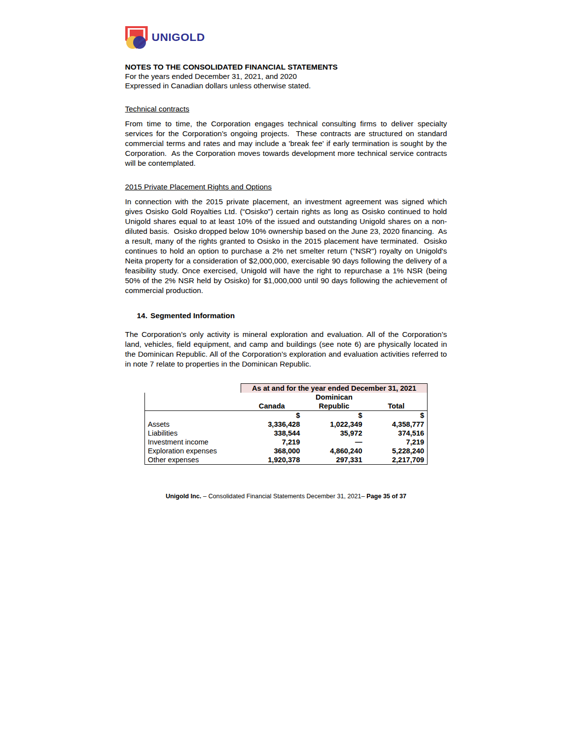UNIGOLD
NOTES TO THE CONSOLIDATED FINANCIAL STATEMENTS
For the years ended December 31, 2021, and 2020
Expressed in Canadian dollars unless otherwise stated.
Technical contracts
From time to time, the Corporation engages technical consulting firms to deliver specialty services for the Corporation’s ongoing projects. These contracts are structured on standard commercial terms and rates and may include a 'break fee' if early termination is sought by the Corporation. As the Corporation moves towards development more technical service contracts will be contemplated.
2015 Private Placement Rights and Options
In connection with the 2015 private placement, an investment agreement was signed which gives Osisko Gold Royalties Ltd. (“Osisko”) certain rights as long as Osisko continued to hold Unigold shares equal to at least 10% of the issued and outstanding Unigold shares on a non-diluted basis. Osisko dropped below 10% ownership based on the June 23, 2020 financing. As a result, many of the rights granted to Osisko in the 2015 placement have terminated. Osisko continues to hold an option to purchase a 2% net smelter return ("NSR") royalty on Unigold's Neita property for a consideration of $2,000,000, exercisable 90 days following the delivery of a feasibility study. Once exercised, Unigold will have the right to repurchase a 1% NSR (being 50% of the 2% NSR held by Osisko) for $1,000,000 until 90 days following the achievement of commercial production.
14. Segmented Information
The Corporation’s only activity is mineral exploration and evaluation. All of the Corporation’s land, vehicles, field equipment, and camp and buildings (see note 6) are physically located in the Dominican Republic. All of the Corporation’s exploration and evaluation activities referred to in note 7 relate to properties in the Dominican Republic.
| | As at and for the year ended December 31, 2021 |
| | | Dominican | |
| | Canada | Republic | Total |
| | $ | $ | $ |
| Assets | 3,336,428 | 1,022,349 | 4,358,777 |
| Liabilities | 338,544 | 35,972 | 374,516 |
| Investment income | 7,219 | — | 7,219 |
| Exploration expenses | 368,000 | 4,860,240 | 5,228,240 |
| Other expenses | 1,920,378 | 297,331 | 2,217,709 |
Unigold Inc. – Consolidated Financial Statements December 31, 2021– Page 35 of 37